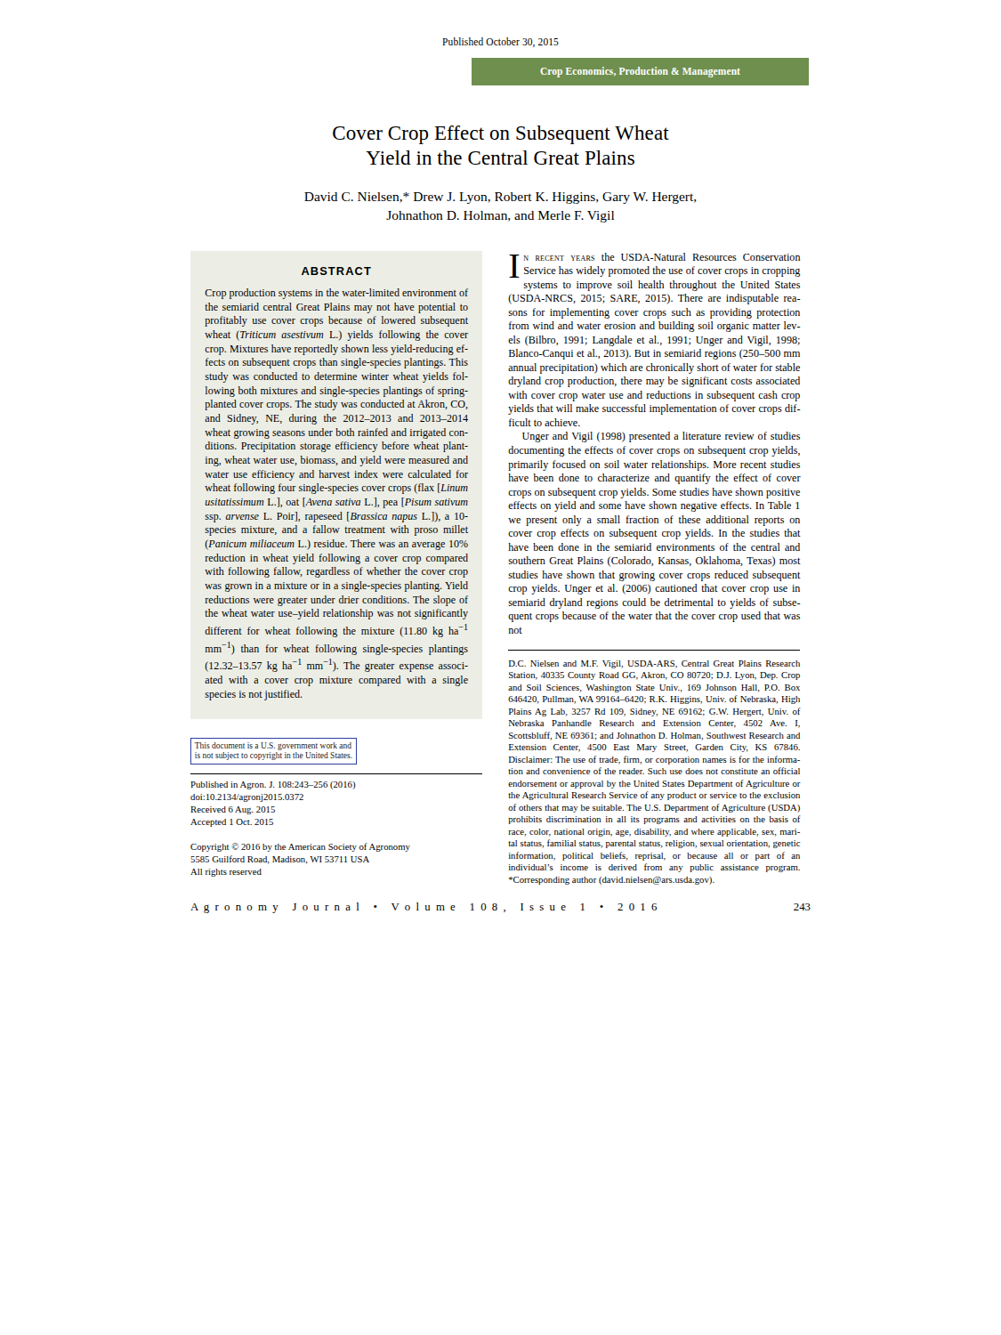Published October 30, 2015
Crop Economics, Production & Management
Cover Crop Effect on Subsequent Wheat
Yield in the Central Great Plains
David C. Nielsen,* Drew J. Lyon, Robert K. Higgins, Gary W. Hergert,
Johnathon D. Holman, and Merle F. Vigil
ABSTRACT
Crop production systems in the water-limited environment of the semiarid central Great Plains may not have potential to profitably use cover crops because of lowered subsequent wheat (Triticum asestivum L.) yields following the cover crop. Mixtures have reportedly shown less yield-reducing effects on subsequent crops than single-species plantings. This study was conducted to determine winter wheat yields following both mixtures and single-species plantings of spring-planted cover crops. The study was conducted at Akron, CO, and Sidney, NE, during the 2012–2013 and 2013–2014 wheat growing seasons under both rainfed and irrigated conditions. Precipitation storage efficiency before wheat planting, wheat water use, biomass, and yield were measured and water use efficiency and harvest index were calculated for wheat following four single-species cover crops (flax [Linum usitatissimum L.], oat [Avena sativa L.], pea [Pisum sativum ssp. arvense L. Poir], rapeseed [Brassica napus L.]), a 10-species mixture, and a fallow treatment with proso millet (Panicum miliaceum L.) residue. There was an average 10% reduction in wheat yield following a cover crop compared with following fallow, regardless of whether the cover crop was grown in a mixture or in a single-species planting. Yield reductions were greater under drier conditions. The slope of the wheat water use–yield relationship was not significantly different for wheat following the mixture (11.80 kg ha−1 mm−1) than for wheat following single-species plantings (12.32–13.57 kg ha−1 mm−1). The greater expense associated with a cover crop mixture compared with a single species is not justified.
This document is a U.S. government work and
is not subject to copyright in the United States.
Published in Agron. J. 108:243–256 (2016)
doi:10.2134/agronj2015.0372
Received 6 Aug. 2015
Accepted 1 Oct. 2015
Copyright © 2016 by the American Society of Agronomy
5585 Guilford Road, Madison, WI 53711 USA
All rights reserved
In recent years the USDA-Natural Resources Conservation Service has widely promoted the use of cover crops in cropping systems to improve soil health throughout the United States (USDA-NRCS, 2015; SARE, 2015). There are indisputable reasons for implementing cover crops such as providing protection from wind and water erosion and building soil organic matter levels (Bilbro, 1991; Langdale et al., 1991; Unger and Vigil, 1998; Blanco-Canqui et al., 2013). But in semiarid regions (250–500 mm annual precipitation) which are chronically short of water for stable dryland crop production, there may be significant costs associated with cover crop water use and reductions in subsequent cash crop yields that will make successful implementation of cover crops difficult to achieve.
Unger and Vigil (1998) presented a literature review of studies documenting the effects of cover crops on subsequent crop yields, primarily focused on soil water relationships. More recent studies have been done to characterize and quantify the effect of cover crops on subsequent crop yields. Some studies have shown positive effects on yield and some have shown negative effects. In Table 1 we present only a small fraction of these additional reports on cover crop effects on subsequent crop yields. In the studies that have been done in the semiarid environments of the central and southern Great Plains (Colorado, Kansas, Oklahoma, Texas) most studies have shown that growing cover crops reduced subsequent crop yields. Unger et al. (2006) cautioned that cover crop use in semiarid dryland regions could be detrimental to yields of subsequent crops because of the water that the cover crop used that was not
D.C. Nielsen and M.F. Vigil, USDA-ARS, Central Great Plains Research Station, 40335 County Road GG, Akron, CO 80720; D.J. Lyon, Dep. Crop and Soil Sciences, Washington State Univ., 169 Johnson Hall, P.O. Box 646420, Pullman, WA 99164–6420; R.K. Higgins, Univ. of Nebraska, High Plains Ag Lab, 3257 Rd 109, Sidney, NE 69162; G.W. Hergert, Univ. of Nebraska Panhandle Research and Extension Center, 4502 Ave. I, Scottsbluff, NE 69361; and Johnathon D. Holman, Southwest Research and Extension Center, 4500 East Mary Street, Garden City, KS 67846. Disclaimer: The use of trade, firm, or corporation names is for the information and convenience of the reader. Such use does not constitute an official endorsement or approval by the United States Department of Agriculture or the Agricultural Research Service of any product or service to the exclusion of others that may be suitable. The U.S. Department of Agriculture (USDA) prohibits discrimination in all its programs and activities on the basis of race, color, national origin, age, disability, and where applicable, sex, marital status, familial status, parental status, religion, sexual orientation, genetic information, political beliefs, reprisal, or because all or part of an individual’s income is derived from any public assistance program. *Corresponding author (david.nielsen@ars.usda.gov).
A g r o n o m y J o u r n a l • V o l u m e 1 0 8 , I s s u e 1 • 2 0 1 6
243